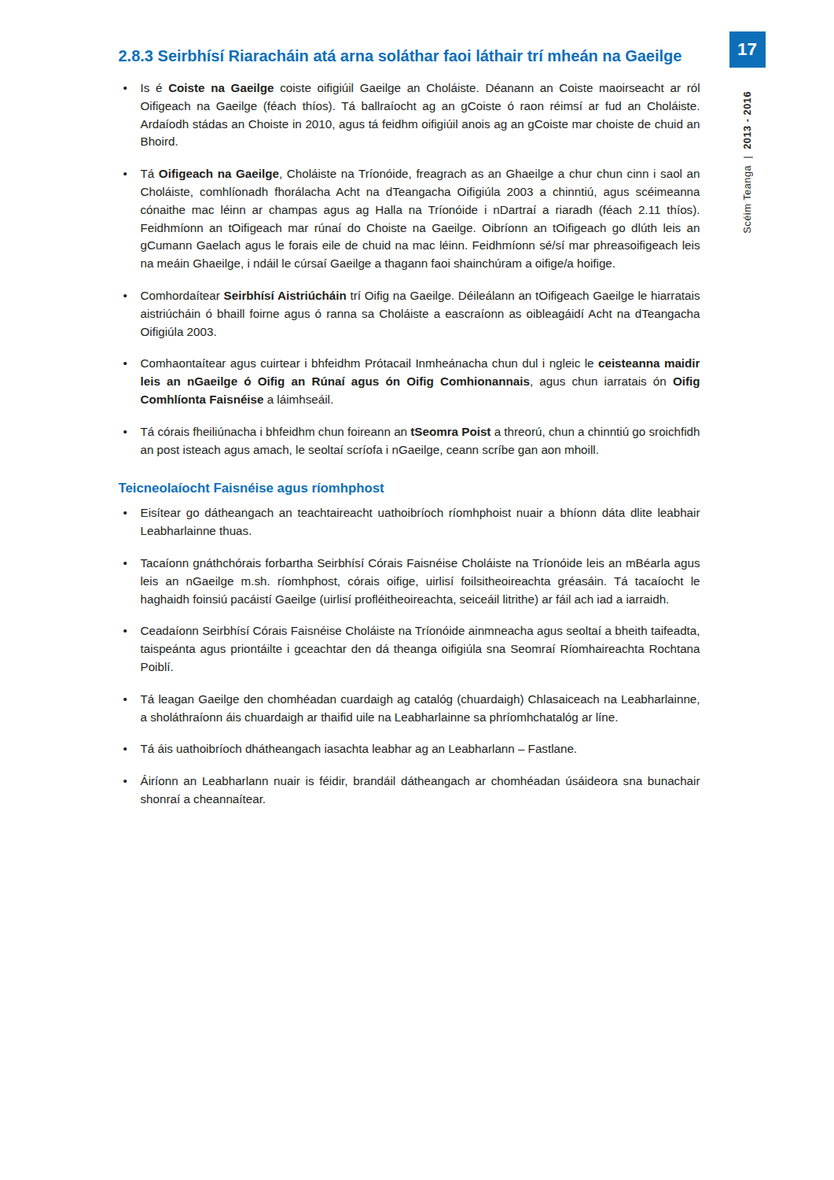17
Scéim Teanga | 2013 - 2016
2.8.3 Seirbhísí Riaracháin atá arna soláthar faoi láthair trí mheán na Gaeilge
Is é Coiste na Gaeilge coiste oifigiúil Gaeilge an Choláiste. Déanann an Coiste maoirseacht ar ról Oifigeach na Gaeilge (féach thíos). Tá ballraíocht ag an gCoiste ó raon réimsí ar fud an Choláiste. Ardaíodh stádas an Choiste in 2010, agus tá feidhm oifigiúil anois ag an gCoiste mar choiste de chuid an Bhoird.
Tá Oifigeach na Gaeilge, Choláiste na Tríonóide, freagrach as an Ghaeilge a chur chun cinn i saol an Choláiste, comhlíonadh fhorálacha Acht na dTeangacha Oifigiúla 2003 a chinntiú, agus scéimeanna cónaithe mac léinn ar champas agus ag Halla na Tríonóide i nDartraí a riaradh (féach 2.11 thíos). Feidhmíonn an tOifigeach mar rúnaí do Choiste na Gaeilge. Oibríonn an tOifigeach go dlúth leis an gCumann Gaelach agus le forais eile de chuid na mac léinn. Feidhmíonn sé/sí mar phreasoifigeach leis na meáin Ghaeilge, i ndáil le cúrsaí Gaeilge a thagann faoi shainchúram a oifige/a hoifige.
Comhordaítear Seirbhísí Aistriúcháin trí Oifig na Gaeilge. Déileálann an tOifigeach Gaeilge le hiarratais aistriúcháin ó bhaill foirne agus ó ranna sa Choláiste a eascraíonn as oibleagáidí Acht na dTeangacha Oifigiúla 2003.
Comhaontaítear agus cuirtear i bhfeidhm Prótacail Inmheánacha chun dul i ngleic le ceisteanna maidir leis an nGaeilge ó Oifig an Rúnaí agus ón Oifig Comhionannais, agus chun iarratais ón Oifig Comhlíonta Faisnéise a láimhseáil.
Tá córais fheiliúnacha i bhfeidhm chun foireann an tSeomra Poist a threorú, chun a chinntiú go sroichfidh an post isteach agus amach, le seoltaí scríofa i nGaeilge, ceann scríbe gan aon mhoill.
Teicneolaíocht Faisnéise agus ríomhphost
Eisítear go dátheangach an teachtaireacht uathoibríoch ríomhphoist nuair a bhíonn dáta dlite leabhair Leabharlainne thuas.
Tacaíonn gnáthchórais forbartha Seirbhísí Córais Faisnéise Choláiste na Tríonóide leis an mBéarla agus leis an nGaeilge m.sh. ríomhphost, córais oifige, uirlisí foilsitheoireachta gréasáin. Tá tacaíocht le haghaidh foinsiú pacáistí Gaeilge (uirlisí profléitheoireachta, seiceáil litrithe) ar fáil ach iad a iarraidh.
Ceadaíonn Seirbhísí Córais Faisnéise Choláiste na Tríonóide ainmneacha agus seoltaí a bheith taifeadta, taispeánta agus priontáilte i gceachtar den dá theanga oifigiúla sna Seomraí Ríomhaireachta Rochtana Poiblí.
Tá leagan Gaeilge den chomhéadan cuardaigh ag catalóg (chuardaigh) Chlasaiceach na Leabharlainne, a sholáthraíonn áis chuardaigh ar thaifid uile na Leabharlainne sa phríomhchatalóg ar líne.
Tá áis uathoibríoch dhátheangach iasachta leabhar ag an Leabharlann – Fastlane.
Áiríonn an Leabharlann nuair is féidir, brandáil dátheangach ar chomhéadan úsáideora sna bunachair shonraí a cheannaítear.